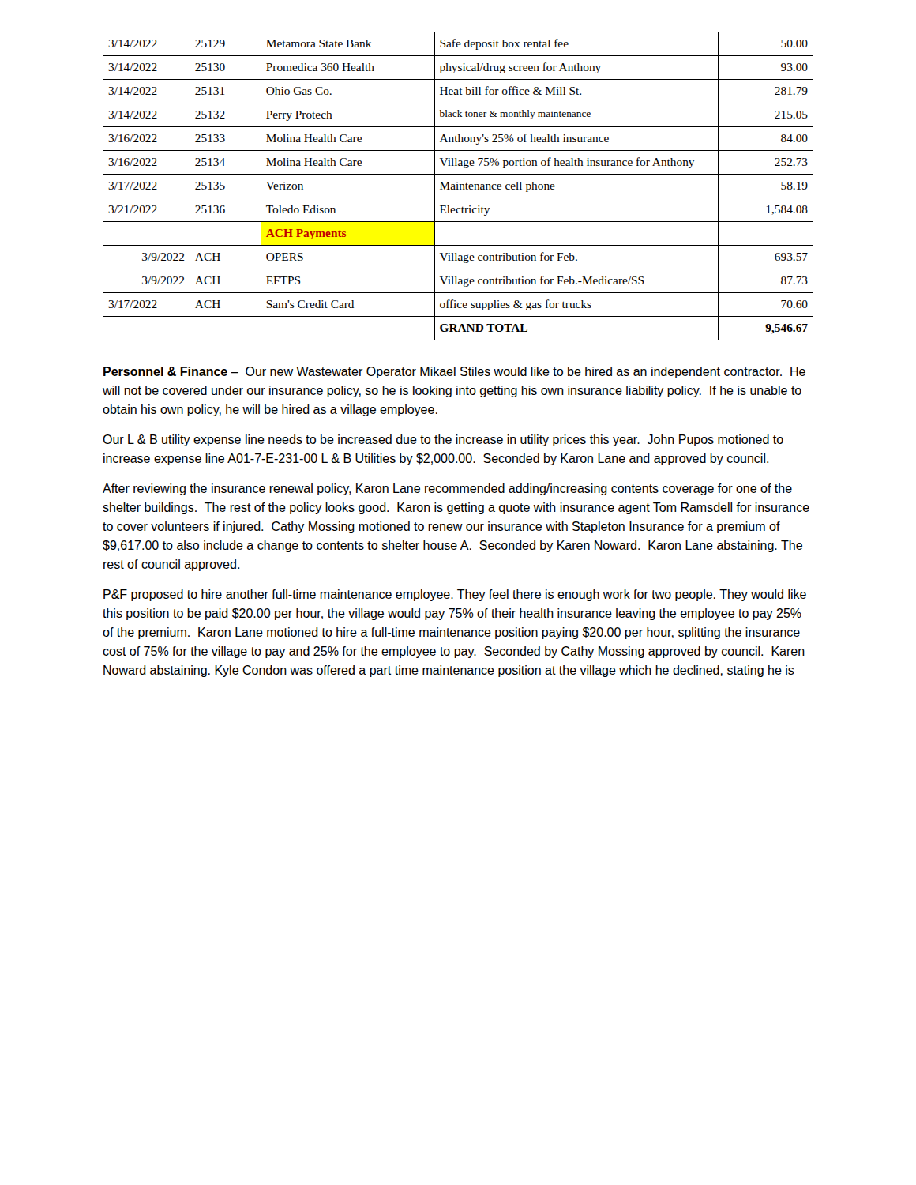| 3/14/2022 | 25129 | Metamora State Bank | Safe deposit box rental fee | 50.00 |
| 3/14/2022 | 25130 | Promedica 360 Health | physical/drug screen for Anthony | 93.00 |
| 3/14/2022 | 25131 | Ohio Gas Co. | Heat bill for office & Mill St. | 281.79 |
| 3/14/2022 | 25132 | Perry Protech | black toner & monthly maintenance | 215.05 |
| 3/16/2022 | 25133 | Molina Health Care | Anthony's 25% of health insurance | 84.00 |
| 3/16/2022 | 25134 | Molina Health Care | Village 75% portion of health insurance for Anthony | 252.73 |
| 3/17/2022 | 25135 | Verizon | Maintenance cell phone | 58.19 |
| 3/21/2022 | 25136 | Toledo Edison | Electricity | 1,584.08 |
| | | ACH Payments | | |
| 3/9/2022 | ACH | OPERS | Village contribution for Feb. | 693.57 |
| 3/9/2022 | ACH | EFTPS | Village contribution for Feb.-Medicare/SS | 87.73 |
| 3/17/2022 | ACH | Sam's Credit Card | office supplies & gas for trucks | 70.60 |
| | | | GRAND TOTAL | 9,546.67 |
Personnel & Finance – Our new Wastewater Operator Mikael Stiles would like to be hired as an independent contractor. He will not be covered under our insurance policy, so he is looking into getting his own insurance liability policy. If he is unable to obtain his own policy, he will be hired as a village employee.
Our L & B utility expense line needs to be increased due to the increase in utility prices this year. John Pupos motioned to increase expense line A01-7-E-231-00 L & B Utilities by $2,000.00. Seconded by Karon Lane and approved by council.
After reviewing the insurance renewal policy, Karon Lane recommended adding/increasing contents coverage for one of the shelter buildings. The rest of the policy looks good. Karon is getting a quote with insurance agent Tom Ramsdell for insurance to cover volunteers if injured. Cathy Mossing motioned to renew our insurance with Stapleton Insurance for a premium of $9,617.00 to also include a change to contents to shelter house A. Seconded by Karen Noward. Karon Lane abstaining. The rest of council approved.
P&F proposed to hire another full-time maintenance employee. They feel there is enough work for two people. They would like this position to be paid $20.00 per hour, the village would pay 75% of their health insurance leaving the employee to pay 25% of the premium. Karon Lane motioned to hire a full-time maintenance position paying $20.00 per hour, splitting the insurance cost of 75% for the village to pay and 25% for the employee to pay. Seconded by Cathy Mossing approved by council. Karen Noward abstaining. Kyle Condon was offered a part time maintenance position at the village which he declined, stating he is